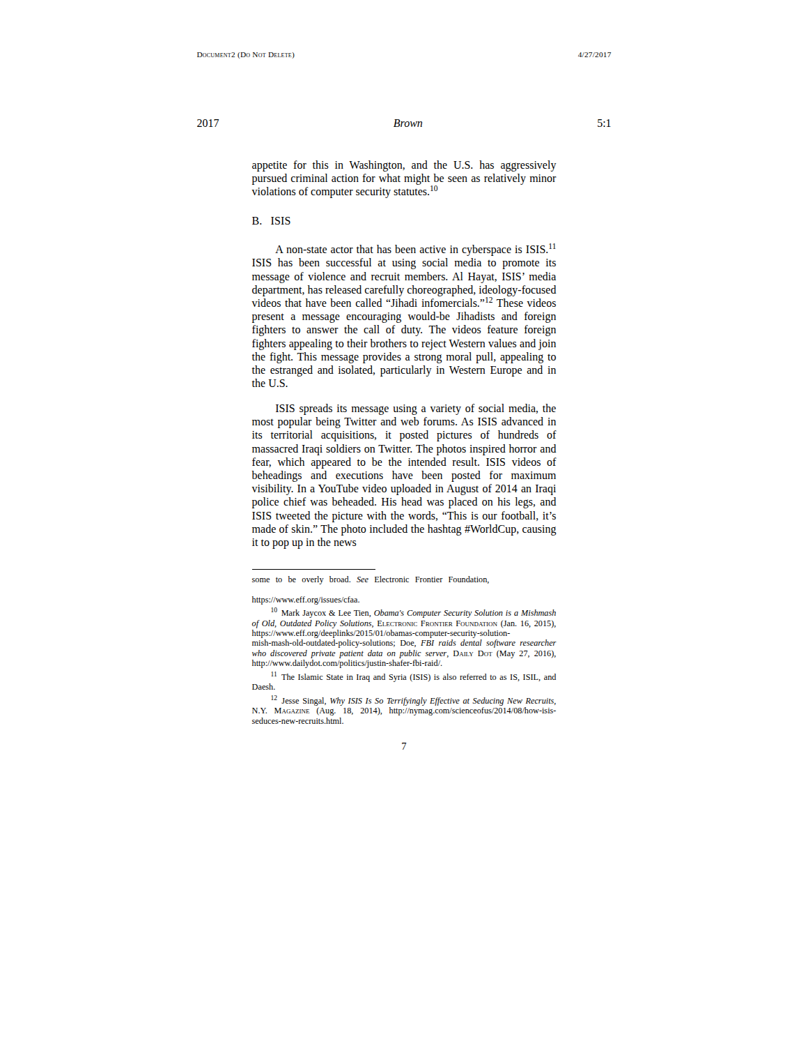Document2 (Do Not Delete) 4/27/2017
2017 Brown 5:1
appetite for this in Washington, and the U.S. has aggressively pursued criminal action for what might be seen as relatively minor violations of computer security statutes.10
B. ISIS
A non-state actor that has been active in cyberspace is ISIS.11 ISIS has been successful at using social media to promote its message of violence and recruit members. Al Hayat, ISIS’ media department, has released carefully choreographed, ideology-focused videos that have been called “Jihadi infomercials.”12 These videos present a message encouraging would-be Jihadists and foreign fighters to answer the call of duty. The videos feature foreign fighters appealing to their brothers to reject Western values and join the fight. This message provides a strong moral pull, appealing to the estranged and isolated, particularly in Western Europe and in the U.S.
ISIS spreads its message using a variety of social media, the most popular being Twitter and web forums. As ISIS advanced in its territorial acquisitions, it posted pictures of hundreds of massacred Iraqi soldiers on Twitter. The photos inspired horror and fear, which appeared to be the intended result. ISIS videos of beheadings and executions have been posted for maximum visibility. In a YouTube video uploaded in August of 2014 an Iraqi police chief was beheaded. His head was placed on his legs, and ISIS tweeted the picture with the words, “This is our football, it’s made of skin.” The photo included the hashtag #WorldCup, causing it to pop up in the news
some to be overly broad. See Electronic Frontier Foundation,
https://www.eff.org/issues/cfaa.
10 Mark Jaycox & Lee Tien, Obama's Computer Security Solution is a Mishmash of Old, Outdated Policy Solutions, Electronic Frontier Foundation (Jan. 16, 2015), https://www.eff.org/deeplinks/2015/01/obamas-computer-security-solution-
mish-mash-old-outdated-policy-solutions; Doe, FBI raids dental software researcher who discovered private patient data on public server, Daily Dot (May 27, 2016), http://www.dailydot.com/politics/justin-shafer-fbi-raid/.
11 The Islamic State in Iraq and Syria (ISIS) is also referred to as IS, ISIL, and Daesh.
12 Jesse Singal, Why ISIS Is So Terrifyingly Effective at Seducing New Recruits, N.Y. Magazine (Aug. 18, 2014), http://nymag.com/scienceofus/2014/08/how-isis-seduces-new-recruits.html.
7